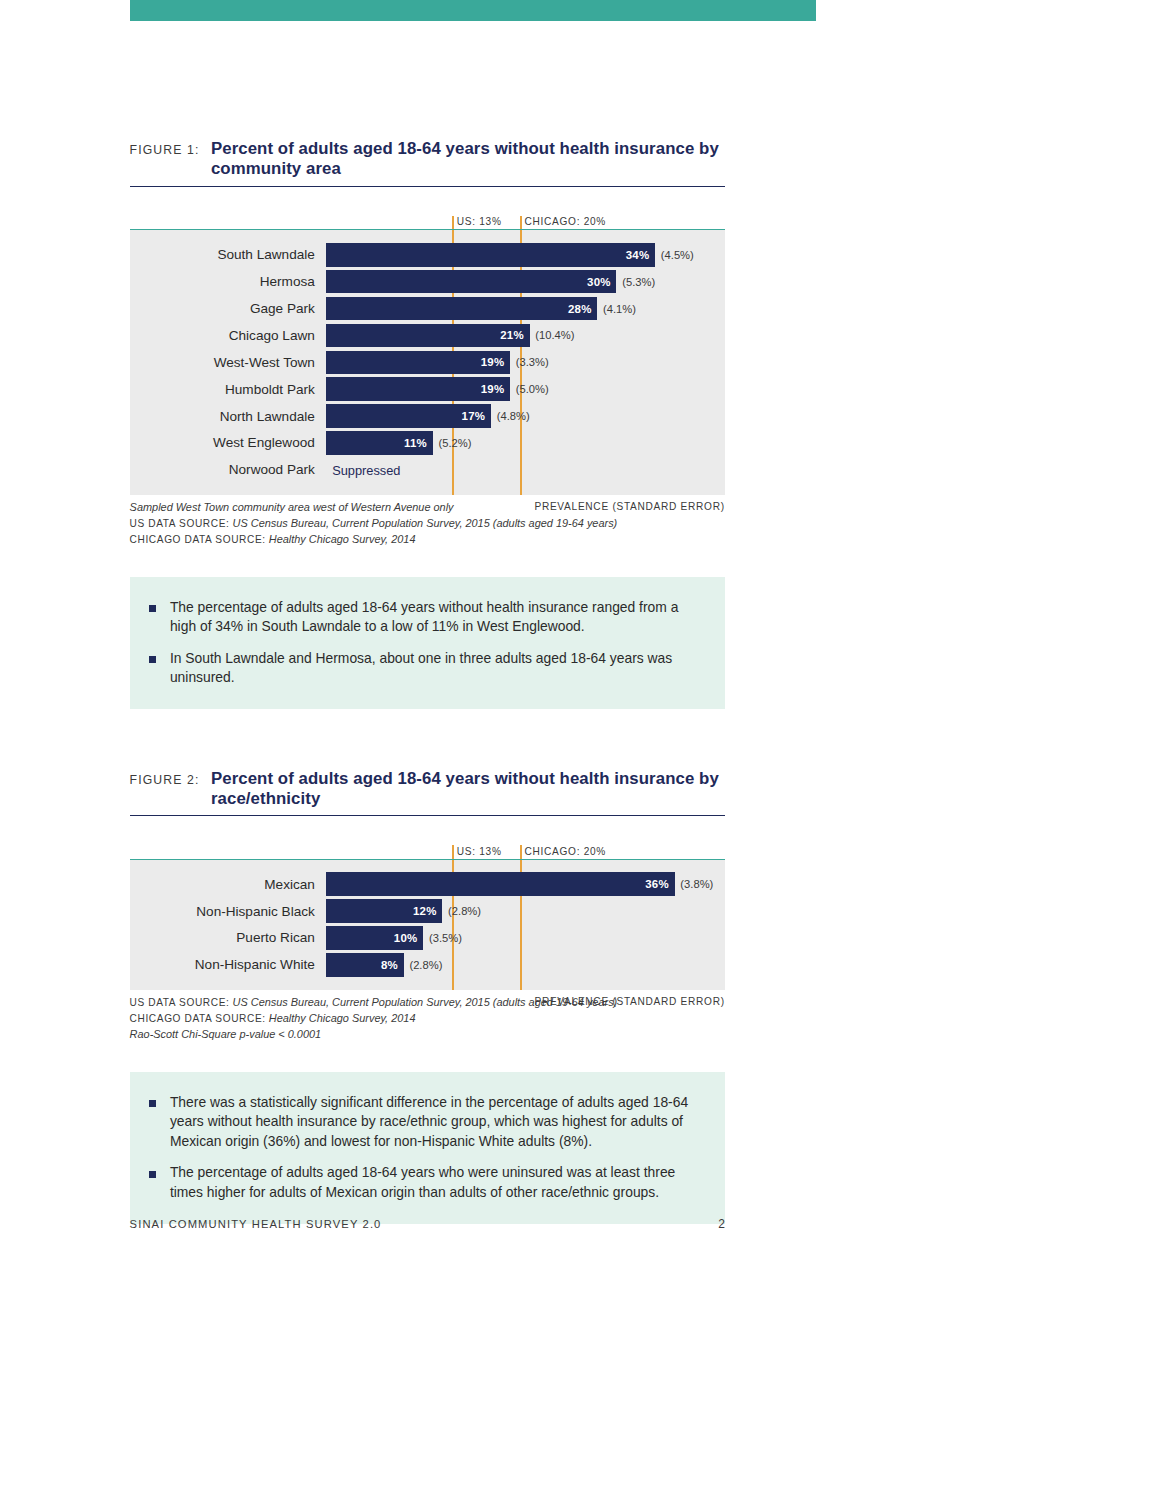Figure 1: Percent of adults aged 18-64 years without health insurance by community area
US: 13%
Chicago: 20%
South Lawndale
34%
(4.5%)
Hermosa
30%
(5.3%)
Gage Park
28%
(4.1%)
Chicago Lawn
21%
(10.4%)
West-West Town
19%
(3.3%)
Humboldt Park
19%
(5.0%)
North Lawndale
17%
(4.8%)
West Englewood
11%
(5.2%)
Norwood Park
Suppressed
Prevalence (Standard Error)
Sampled West Town community area west of Western Avenue only
US data source: US Census Bureau, Current Population Survey, 2015 (adults aged 19-64 years)
Chicago data source: Healthy Chicago Survey, 2014
The percentage of adults aged 18-64 years without health insurance ranged from a high of 34% in South Lawndale to a low of 11% in West Englewood.
In South Lawndale and Hermosa, about one in three adults aged 18-64 years was uninsured.
Figure 2: Percent of adults aged 18-64 years without health insurance by race/ethnicity
US: 13%
Chicago: 20%
Mexican
36%
(3.8%)
Non-Hispanic Black
12%
(2.8%)
Puerto Rican
10%
(3.5%)
Non-Hispanic White
8%
(2.8%)
Prevalence (Standard Error)
US data source: US Census Bureau, Current Population Survey, 2015 (adults aged 19-64 years)
Chicago data source: Healthy Chicago Survey, 2014
Rao-Scott Chi-Square p-value < 0.0001
There was a statistically significant difference in the percentage of adults aged 18-64 years without health insurance by race/ethnic group, which was highest for adults of Mexican origin (36%) and lowest for non-Hispanic White adults (8%).
The percentage of adults aged 18-64 years who were uninsured was at least three times higher for adults of Mexican origin than adults of other race/ethnic groups.
Sinai Community Health Survey 2.0 2